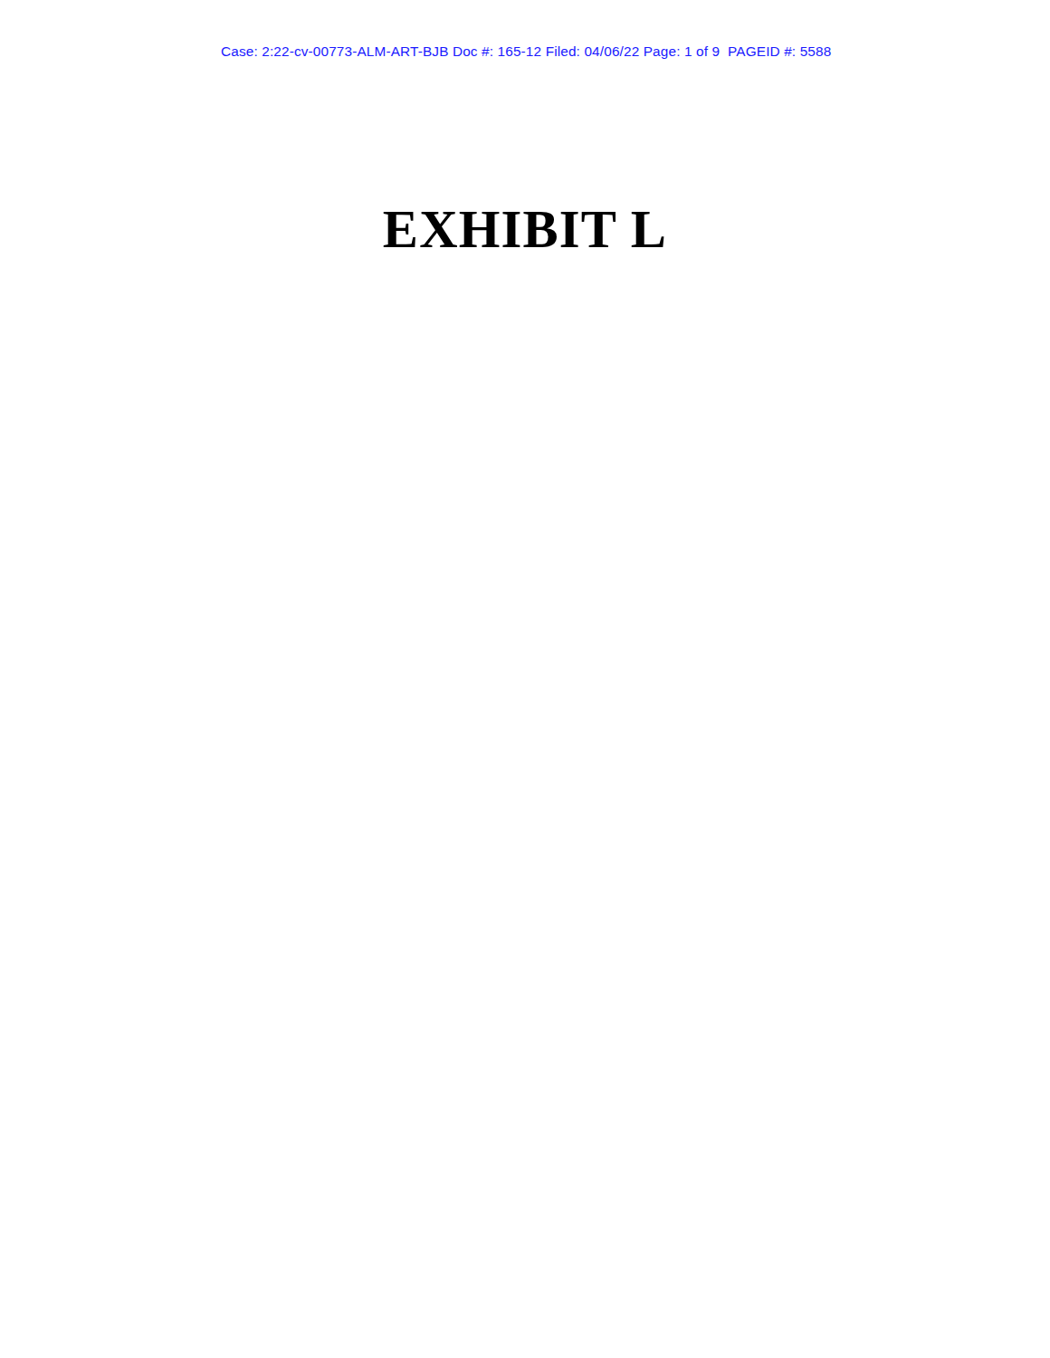Case: 2:22-cv-00773-ALM-ART-BJB Doc #: 165-12 Filed: 04/06/22 Page: 1 of 9 PAGEID #: 5588
EXHIBIT L